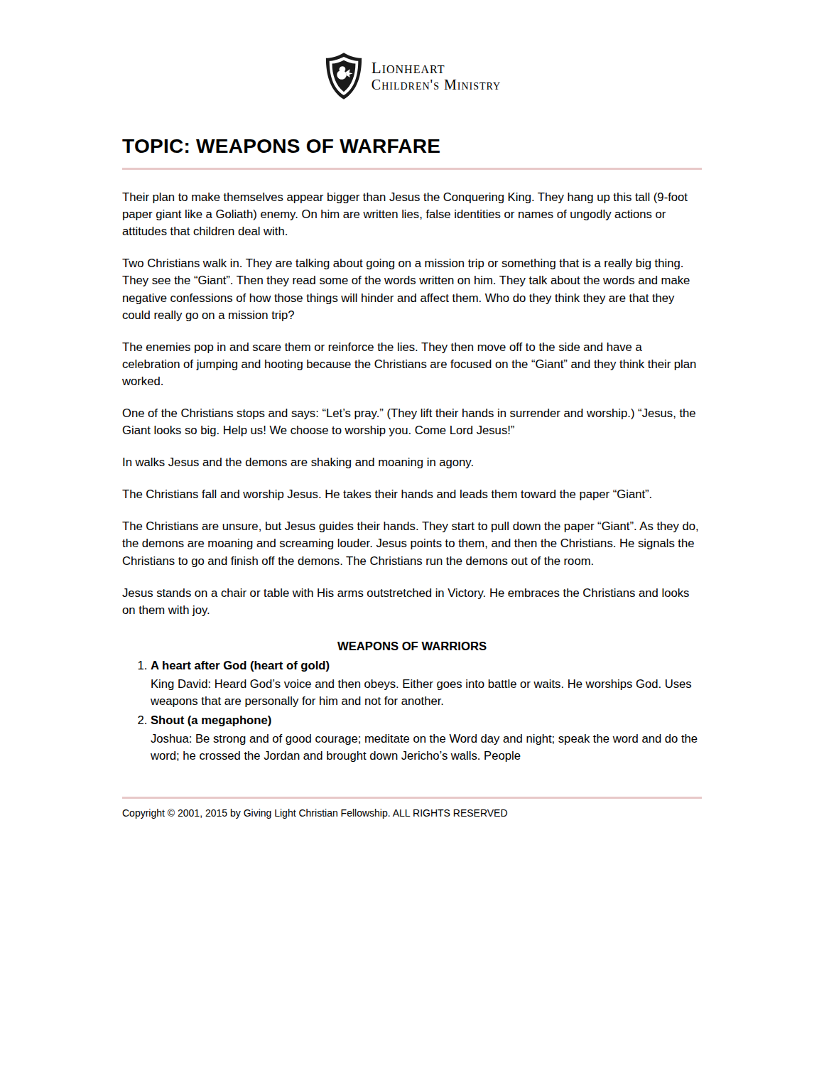Lionheart Children's Ministry
TOPIC: WEAPONS OF WARFARE
Their plan to make themselves appear bigger than Jesus the Conquering King. They hang up this tall (9-foot paper giant like a Goliath) enemy. On him are written lies, false identities or names of ungodly actions or attitudes that children deal with.
Two Christians walk in. They are talking about going on a mission trip or something that is a really big thing. They see the “Giant”. Then they read some of the words written on him. They talk about the words and make negative confessions of how those things will hinder and affect them. Who do they think they are that they could really go on a mission trip?
The enemies pop in and scare them or reinforce the lies. They then move off to the side and have a celebration of jumping and hooting because the Christians are focused on the “Giant” and they think their plan worked.
One of the Christians stops and says: “Let’s pray.” (They lift their hands in surrender and worship.) “Jesus, the Giant looks so big. Help us! We choose to worship you. Come Lord Jesus!”
In walks Jesus and the demons are shaking and moaning in agony.
The Christians fall and worship Jesus. He takes their hands and leads them toward the paper “Giant”.
The Christians are unsure, but Jesus guides their hands. They start to pull down the paper “Giant”. As they do, the demons are moaning and screaming louder. Jesus points to them, and then the Christians. He signals the Christians to go and finish off the demons. The Christians run the demons out of the room.
Jesus stands on a chair or table with His arms outstretched in Victory. He embraces the Christians and looks on them with joy.
WEAPONS OF WARRIORS
A heart after God (heart of gold) King David: Heard God’s voice and then obeys. Either goes into battle or waits. He worships God. Uses weapons that are personally for him and not for another.
Shout (a megaphone) Joshua: Be strong and of good courage; meditate on the Word day and night; speak the word and do the word; he crossed the Jordan and brought down Jericho’s walls. People
Copyright © 2001, 2015 by Giving Light Christian Fellowship. ALL RIGHTS RESERVED